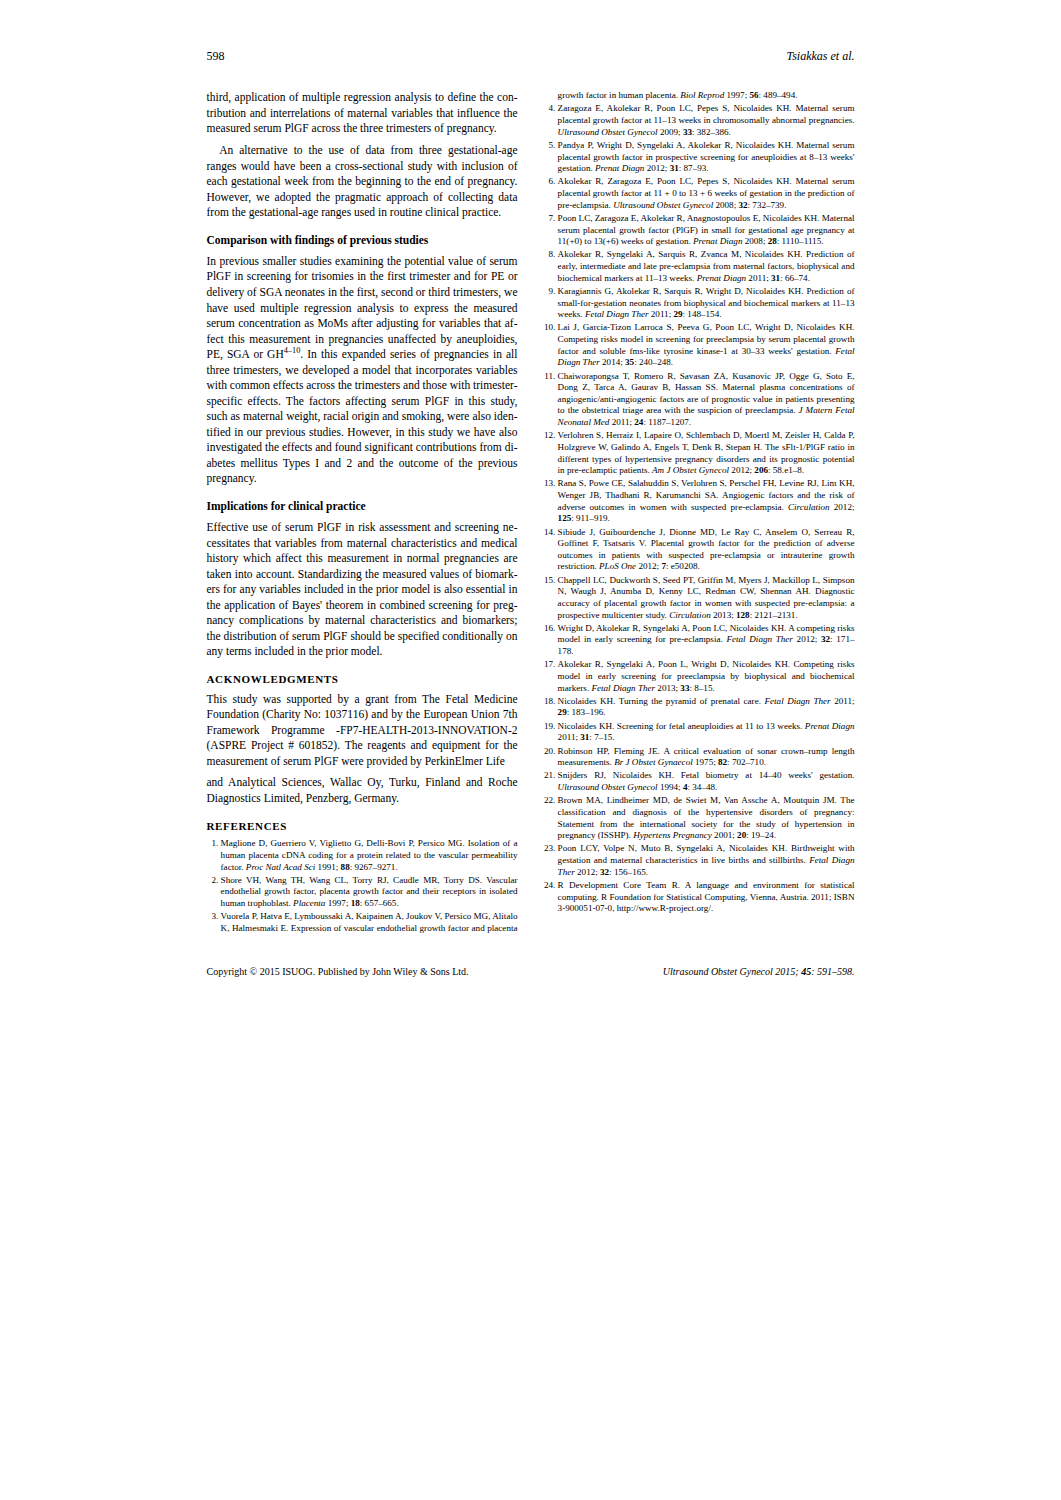598 Tsiakkas et al.
third, application of multiple regression analysis to define the contribution and interrelations of maternal variables that influence the measured serum PlGF across the three trimesters of pregnancy.
An alternative to the use of data from three gestational-age ranges would have been a cross-sectional study with inclusion of each gestational week from the beginning to the end of pregnancy. However, we adopted the pragmatic approach of collecting data from the gestational-age ranges used in routine clinical practice.
Comparison with findings of previous studies
In previous smaller studies examining the potential value of serum PlGF in screening for trisomies in the first trimester and for PE or delivery of SGA neonates in the first, second or third trimesters, we have used multiple regression analysis to express the measured serum concentration as MoMs after adjusting for variables that affect this measurement in pregnancies unaffected by aneuploidies, PE, SGA or GH4–10. In this expanded series of pregnancies in all three trimesters, we developed a model that incorporates variables with common effects across the trimesters and those with trimester-specific effects. The factors affecting serum PlGF in this study, such as maternal weight, racial origin and smoking, were also identified in our previous studies. However, in this study we have also investigated the effects and found significant contributions from diabetes mellitus Types I and 2 and the outcome of the previous pregnancy.
Implications for clinical practice
Effective use of serum PlGF in risk assessment and screening necessitates that variables from maternal characteristics and medical history which affect this measurement in normal pregnancies are taken into account. Standardizing the measured values of biomarkers for any variables included in the prior model is also essential in the application of Bayes' theorem in combined screening for pregnancy complications by maternal characteristics and biomarkers; the distribution of serum PlGF should be specified conditionally on any terms included in the prior model.
ACKNOWLEDGMENTS
This study was supported by a grant from The Fetal Medicine Foundation (Charity No: 1037116) and by the European Union 7th Framework Programme -FP7-HEALTH-2013-INNOVATION-2 (ASPRE Project # 601852). The reagents and equipment for the measurement of serum PlGF were provided by PerkinElmer Life
and Analytical Sciences, Wallac Oy, Turku, Finland and Roche Diagnostics Limited, Penzberg, Germany.
REFERENCES
Maglione D, Guerriero V, Viglietto G, Delli-Bovi P, Persico MG. Isolation of a human placenta cDNA coding for a protein related to the vascular permeability factor. Proc Natl Acad Sci 1991; 88: 9267–9271.
Shore VH, Wang TH, Wang CL, Torry RJ, Caudle MR, Torry DS. Vascular endothelial growth factor, placenta growth factor and their receptors in isolated human trophoblast. Placenta 1997; 18: 657–665.
Vuorela P, Hatva E, Lymboussaki A, Kaipainen A, Joukov V, Persico MG, Alitalo K, Halmesmaki E. Expression of vascular endothelial growth factor and placenta growth factor in human placenta. Biol Reprod 1997; 56: 489–494.
Zaragoza E, Akolekar R, Poon LC, Pepes S, Nicolaides KH. Maternal serum placental growth factor at 11–13 weeks in chromosomally abnormal pregnancies. Ultrasound Obstet Gynecol 2009; 33: 382–386.
Pandya P, Wright D, Syngelaki A, Akolekar R, Nicolaides KH. Maternal serum placental growth factor in prospective screening for aneuploidies at 8–13 weeks' gestation. Prenat Diagn 2012; 31: 87–93.
Akolekar R, Zaragoza E, Poon LC, Pepes S, Nicolaides KH. Maternal serum placental growth factor at 11 + 0 to 13 + 6 weeks of gestation in the prediction of pre-eclampsia. Ultrasound Obstet Gynecol 2008; 32: 732–739.
Poon LC, Zaragoza E, Akolekar R, Anagnostopoulos E, Nicolaides KH. Maternal serum placental growth factor (PlGF) in small for gestational age pregnancy at 11(+0) to 13(+6) weeks of gestation. Prenat Diagn 2008; 28: 1110–1115.
Akolekar R, Syngelaki A, Sarquis R, Zvanca M, Nicolaides KH. Prediction of early, intermediate and late pre-eclampsia from maternal factors, biophysical and biochemical markers at 11–13 weeks. Prenat Diagn 2011; 31: 66–74.
Karagiannis G, Akolekar R, Sarquis R, Wright D, Nicolaides KH. Prediction of small-for-gestation neonates from biophysical and biochemical markers at 11–13 weeks. Fetal Diagn Ther 2011; 29: 148–154.
Lai J, Garcia-Tizon Larroca S, Peeva G, Poon LC, Wright D, Nicolaides KH. Competing risks model in screening for preeclampsia by serum placental growth factor and soluble fms-like tyrosine kinase-1 at 30–33 weeks' gestation. Fetal Diagn Ther 2014; 35: 240–248.
Chaiworapongsa T, Romero R, Savasan ZA, Kusanovic JP, Ogge G, Soto E, Dong Z, Tarca A, Gaurav B, Hassan SS. Maternal plasma concentrations of angiogenic/anti-angiogenic factors are of prognostic value in patients presenting to the obstetrical triage area with the suspicion of preeclampsia. J Matern Fetal Neonatal Med 2011; 24: 1187–1207.
Verlohren S, Herraiz I, Lapaire O, Schlembach D, Moertl M, Zeisler H, Calda P, Holzgreve W, Galindo A, Engels T, Denk B, Stepan H. The sFlt-1/PlGF ratio in different types of hypertensive pregnancy disorders and its prognostic potential in pre-eclamptic patients. Am J Obstet Gynecol 2012; 206: 58.e1–8.
Rana S, Powe CE, Salahuddin S, Verlohren S, Perschel FH, Levine RJ, Lim KH, Wenger JB, Thadhani R, Karumanchi SA. Angiogenic factors and the risk of adverse outcomes in women with suspected pre-eclampsia. Circulation 2012; 125: 911–919.
Sibiude J, Guibourdenche J, Dionne MD, Le Ray C, Anselem O, Serreau R, Goffinet F, Tsatsaris V. Placental growth factor for the prediction of adverse outcomes in patients with suspected pre-eclampsia or intrauterine growth restriction. PLoS One 2012; 7: e50208.
Chappell LC, Duckworth S, Seed PT, Griffin M, Myers J, Mackillop L, Simpson N, Waugh J, Anumba D, Kenny LC, Redman CW, Shennan AH. Diagnostic accuracy of placental growth factor in women with suspected pre-eclampsia: a prospective multicenter study. Circulation 2013; 128: 2121–2131.
Wright D, Akolekar R, Syngelaki A, Poon LC, Nicolaides KH. A competing risks model in early screening for pre-eclampsia. Fetal Diagn Ther 2012; 32: 171–178.
Akolekar R, Syngelaki A, Poon L, Wright D, Nicolaides KH. Competing risks model in early screening for preeclampsia by biophysical and biochemical markers. Fetal Diagn Ther 2013; 33: 8–15.
Nicolaides KH. Turning the pyramid of prenatal care. Fetal Diagn Ther 2011; 29: 183–196.
Nicolaides KH. Screening for fetal aneuploidies at 11 to 13 weeks. Prenat Diagn 2011; 31: 7–15.
Robinson HP, Fleming JE. A critical evaluation of sonar crown–rump length measurements. Br J Obstet Gynaecol 1975; 82: 702–710.
Snijders RJ, Nicolaides KH. Fetal biometry at 14–40 weeks' gestation. Ultrasound Obstet Gynecol 1994; 4: 34–48.
Brown MA, Lindheimer MD, de Swiet M, Van Assche A, Moutquin JM. The classification and diagnosis of the hypertensive disorders of pregnancy: Statement from the international society for the study of hypertension in pregnancy (ISSHP). Hypertens Pregnancy 2001; 20: 19–24.
Poon LCY, Volpe N, Muto B, Syngelaki A, Nicolaides KH. Birthweight with gestation and maternal characteristics in live births and stillbirths. Fetal Diagn Ther 2012; 32: 156–165.
R Development Core Team R. A language and environment for statistical computing. R Foundation for Statistical Computing, Vienna, Austria. 2011; ISBN 3-900051-07-0, http://www.R-project.org/.
Copyright © 2015 ISUOG. Published by John Wiley & Sons Ltd.
Ultrasound Obstet Gynecol 2015; 45: 591–598.